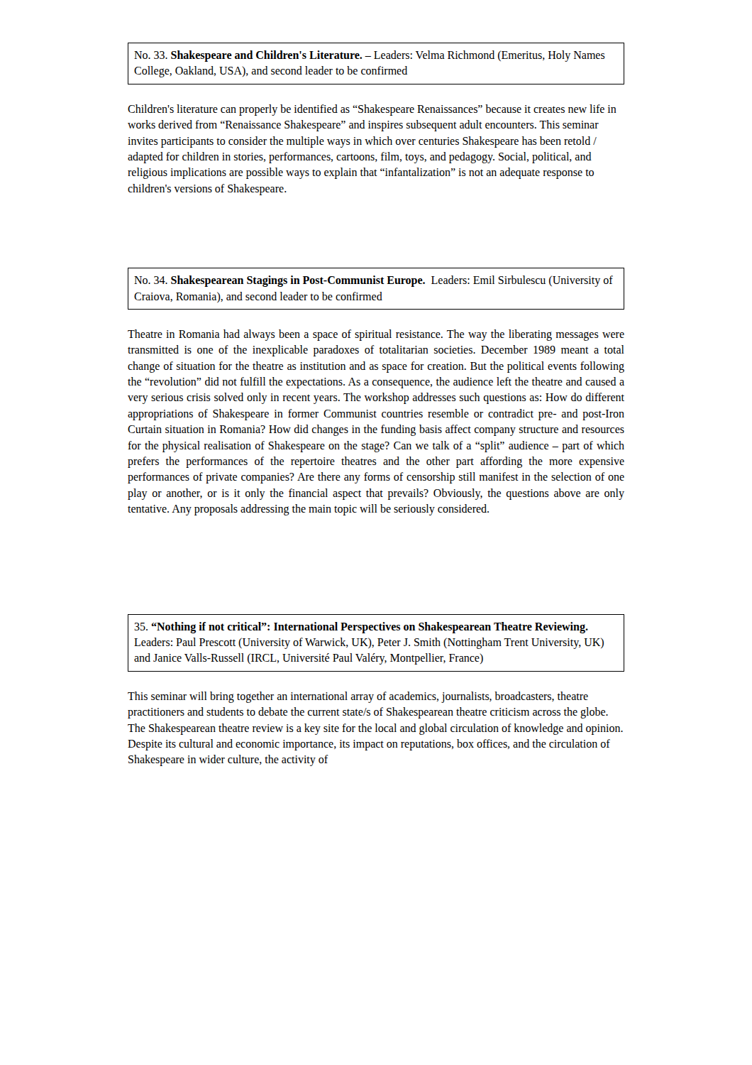No. 33. Shakespeare and Children's Literature. – Leaders: Velma Richmond (Emeritus, Holy Names College, Oakland, USA), and second leader to be confirmed
Children's literature can properly be identified as “Shakespeare Renaissances” because it creates new life in works derived from “Renaissance Shakespeare” and inspires subsequent adult encounters. This seminar invites participants to consider the multiple ways in which over centuries Shakespeare has been retold / adapted for children in stories, performances, cartoons, film, toys, and pedagogy. Social, political, and religious implications are possible ways to explain that “infantalization” is not an adequate response to children's versions of Shakespeare.
No. 34. Shakespearean Stagings in Post-Communist Europe. Leaders: Emil Sirbulescu (University of Craiova, Romania), and second leader to be confirmed
Theatre in Romania had always been a space of spiritual resistance. The way the liberating messages were transmitted is one of the inexplicable paradoxes of totalitarian societies. December 1989 meant a total change of situation for the theatre as institution and as space for creation. But the political events following the “revolution” did not fulfill the expectations. As a consequence, the audience left the theatre and caused a very serious crisis solved only in recent years. The workshop addresses such questions as: How do different appropriations of Shakespeare in former Communist countries resemble or contradict pre- and post-Iron Curtain situation in Romania? How did changes in the funding basis affect company structure and resources for the physical realisation of Shakespeare on the stage? Can we talk of a “split” audience – part of which prefers the performances of the repertoire theatres and the other part affording the more expensive performances of private companies? Are there any forms of censorship still manifest in the selection of one play or another, or is it only the financial aspect that prevails? Obviously, the questions above are only tentative. Any proposals addressing the main topic will be seriously considered.
35. “Nothing if not critical”: International Perspectives on Shakespearean Theatre Reviewing. Leaders: Paul Prescott (University of Warwick, UK), Peter J. Smith (Nottingham Trent University, UK) and Janice Valls-Russell (IRCL, Université Paul Valéry, Montpellier, France)
This seminar will bring together an international array of academics, journalists, broadcasters, theatre practitioners and students to debate the current state/s of Shakespearean theatre criticism across the globe. The Shakespearean theatre review is a key site for the local and global circulation of knowledge and opinion. Despite its cultural and economic importance, its impact on reputations, box offices, and the circulation of Shakespeare in wider culture, the activity of